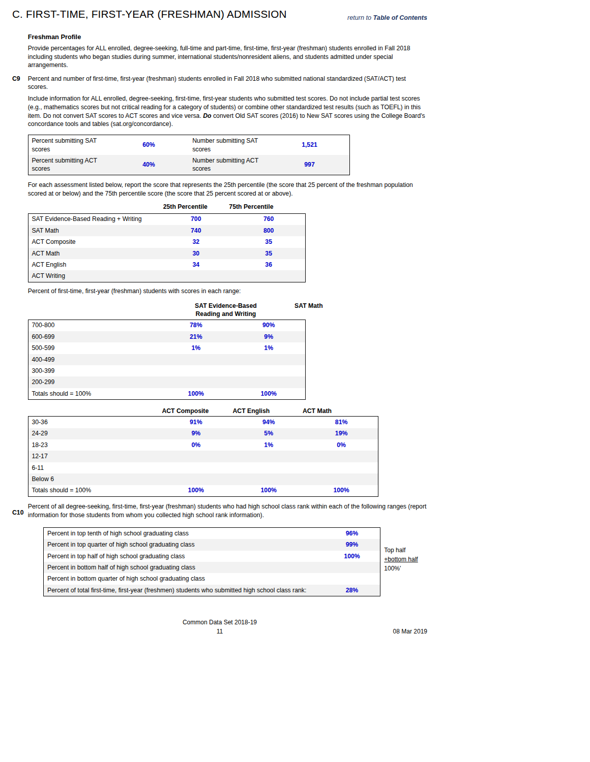return to Table of Contents
C. FIRST-TIME, FIRST-YEAR (FRESHMAN) ADMISSION
Freshman Profile
Provide percentages for ALL enrolled, degree-seeking, full-time and part-time, first-time, first-year (freshman) students enrolled in Fall 2018 including students who began studies during summer, international students/nonresident aliens, and students admitted under special arrangements.
C9
Percent and number of first-time, first-year (freshman) students enrolled in Fall 2018 who submitted national standardized (SAT/ACT) test scores.
Include information for ALL enrolled, degree-seeking, first-time, first-year students who submitted test scores. Do not include partial test scores (e.g., mathematics scores but not critical reading for a category of students) or combine other standardized test results (such as TOEFL) in this item. Do not convert SAT scores to ACT scores and vice versa. Do convert Old SAT scores (2016) to New SAT scores using the College Board's concordance tools and tables (sat.org/concordance).
| Percent submitting SAT scores | 60% | Number submitting SAT scores | 1,521 |
| Percent submitting ACT scores | 40% | Number submitting ACT scores | 997 |
For each assessment listed below, report the score that represents the 25th percentile (the score that 25 percent of the freshman population scored at or below) and the 75th percentile score (the score that 25 percent scored at or above).
| | 25th Percentile | 75th Percentile |
| SAT Evidence-Based Reading + Writing | 700 | 760 |
| SAT Math | 740 | 800 |
| ACT Composite | 32 | 35 |
| ACT Math | 30 | 35 |
| ACT English | 34 | 36 |
| ACT Writing | | |
Percent of first-time, first-year (freshman) students with scores in each range:
| | SAT Evidence-Based | SAT Math |
| | Reading and Writing | |
| 700-800 | 78% | 90% |
| 600-699 | 21% | 9% |
| 500-599 | 1% | 1% |
| 400-499 | | |
| 300-399 | | |
| 200-299 | | |
| Totals should = 100% | 100% | 100% |
| | ACT Composite | ACT English | ACT Math |
| 30-36 | 91% | 94% | 81% |
| 24-29 | 9% | 5% | 19% |
| 18-23 | 0% | 1% | 0% |
| 12-17 | | | |
| 6-11 | | | |
| Below 6 | | | |
| Totals should = 100% | 100% | 100% | 100% |
C10
Percent of all degree-seeking, first-time, first-year (freshman) students who had high school class rank within each of the following ranges (report information for those students from whom you collected high school rank information).
| Percent in top tenth of high school graduating class | 96% |
| Percent in top quarter of high school graduating class | 99% |
| Percent in top half of high school graduating class | 100% |
| Percent in bottom half of high school graduating class | |
| Percent in bottom quarter of high school graduating class | |
| Percent of total first-time, first-year (freshmen) students who submitted high school class rank: | 28% |
Top half
+bottom half
100%'
Common Data Set 2018-19 11 08 Mar 2019